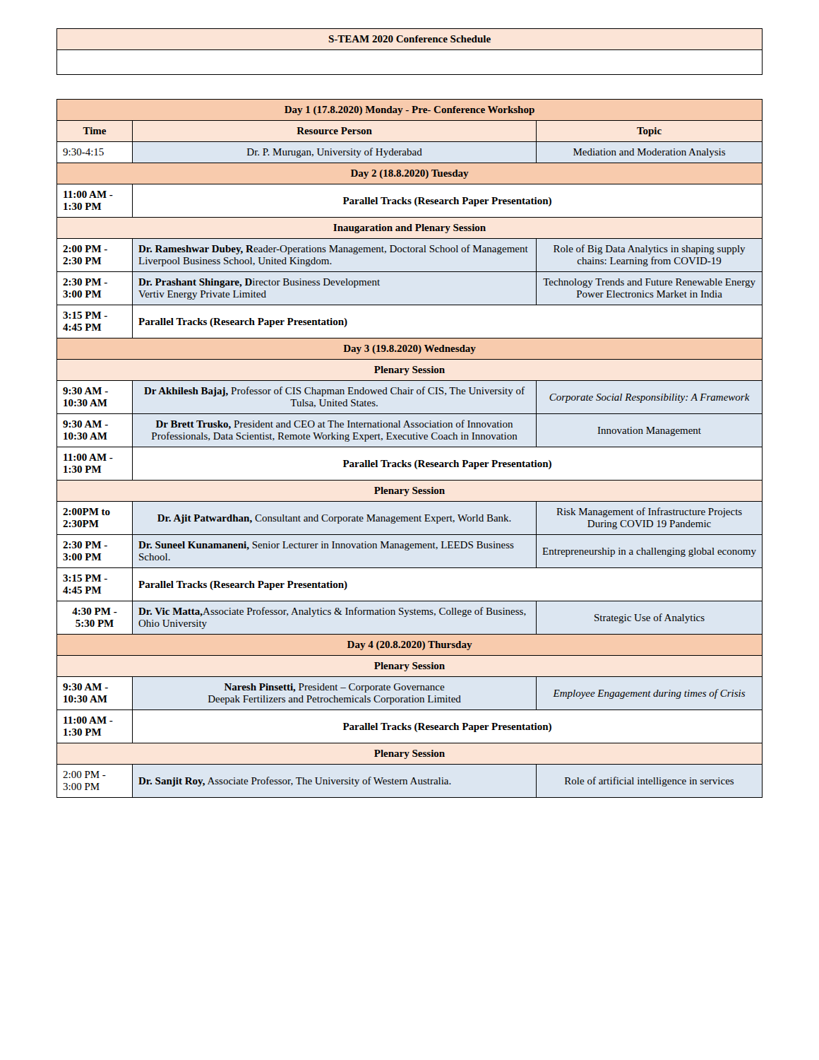| S-TEAM 2020 Conference Schedule |
| Day 1 (17.8.2020) Monday - Pre- Conference Workshop |
| Time | Resource Person | Topic |
| 9:30-4:15 | Dr. P. Murugan, University of Hyderabad | Mediation and Moderation Analysis |
| Day 2 (18.8.2020) Tuesday |
| 11:00 AM - 1:30 PM | Parallel Tracks (Research Paper Presentation) |
| Inaugaration and Plenary Session |
| 2:00 PM - 2:30 PM | Dr. Rameshwar Dubey, R eader-Operations Management, Doctoral School of Management Liverpool Business School, United Kingdom. | Role of Big Data Analytics in shaping supply chains: Learning from COVID-19 |
| 2:30 PM - 3:00 PM | Dr. Prashant Shingare, D irector Business Development Vertiv Energy Private Limited | Technology Trends and Future Renewable Energy Power Electronics Market in India |
| 3:15 PM - 4:45 PM | Parallel Tracks (Research Paper Presentation) |
| Day 3 (19.8.2020) Wednesday |
| Plenary Session |
| 9:30 AM - 10:30 AM | Dr Akhilesh Bajaj, Professor of CIS Chapman Endowed Chair of CIS, The University of Tulsa, United States. | Corporate Social Responsibility: A Framework |
| 9:30 AM - 10:30 AM | Dr Brett Trusko, President and CEO at The International Association of Innovation Professionals, Data Scientist, Remote Working Expert, Executive Coach in Innovation | Innovation Management |
| 11:00 AM - 1:30 PM | Parallel Tracks (Research Paper Presentation) |
| Plenary Session |
| 2:00PM to 2:30PM | Dr. Ajit Patwardhan, Consultant and Corporate Management Expert, World Bank. | Risk Management of Infrastructure Projects During COVID 19 Pandemic |
| 2:30 PM - 3:00 PM | Dr. Suneel Kunamaneni, Senior Lecturer in Innovation Management, LEEDS Business School. | Entrepreneurship in a challenging global economy |
| 3:15 PM - 4:45 PM | Parallel Tracks (Research Paper Presentation) |
| 4:30 PM - 5:30 PM | Dr. Vic Matta, Associate Professor, Analytics & Information Systems, College of Business, Ohio University | Strategic Use of Analytics |
| Day 4 (20.8.2020) Thursday |
| Plenary Session |
| 9:30 AM - 10:30 AM | Naresh Pinsetti, President – Corporate Governance Deepak Fertilizers and Petrochemicals Corporation Limited | Employee Engagement during times of Crisis |
| 11:00 AM - 1:30 PM | Parallel Tracks (Research Paper Presentation) |
| Plenary Session |
| 2:00 PM - 3:00 PM | Dr. Sanjit Roy, Associate Professor, The University of Western Australia. | Role of artificial intelligence in services |